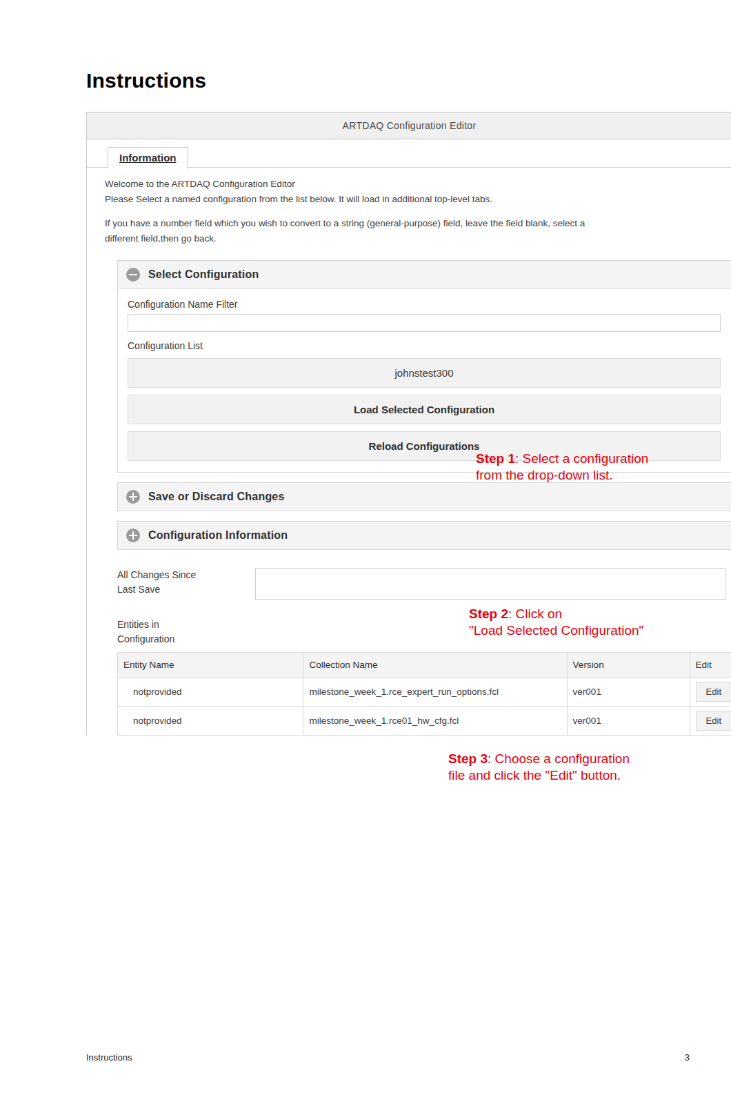Instructions
ARTDAQ Configuration Editor
Information
Welcome to the ARTDAQ Configuration Editor
Please Select a named configuration from the list below. It will load in additional top-level tabs.
If you have a number field which you wish to convert to a string (general-purpose) field, leave the field blank, select a
different field,then go back.
Select Configuration
Configuration Name Filter
Configuration List
johnstest300
Load Selected Configuration
Reload Configurations
Save or Discard Changes
Configuration Information
All Changes Since
Last Save
Entities in
Configuration
| Entity Name | Collection Name | Version | Edit |
| --- | --- | --- | --- |
| notprovided | milestone_week_1.rce_expert_run_options.fcl | ver001 | Edit |
| notprovided | milestone_week_1.rce01_hw_cfg.fcl | ver001 | Edit |
Step 1: Select a configuration
from the drop-down list.
Step 2: Click on
"Load Selected Configuration"
Step 3: Choose a configuration
file and click the "Edit" button.
Instructions 3